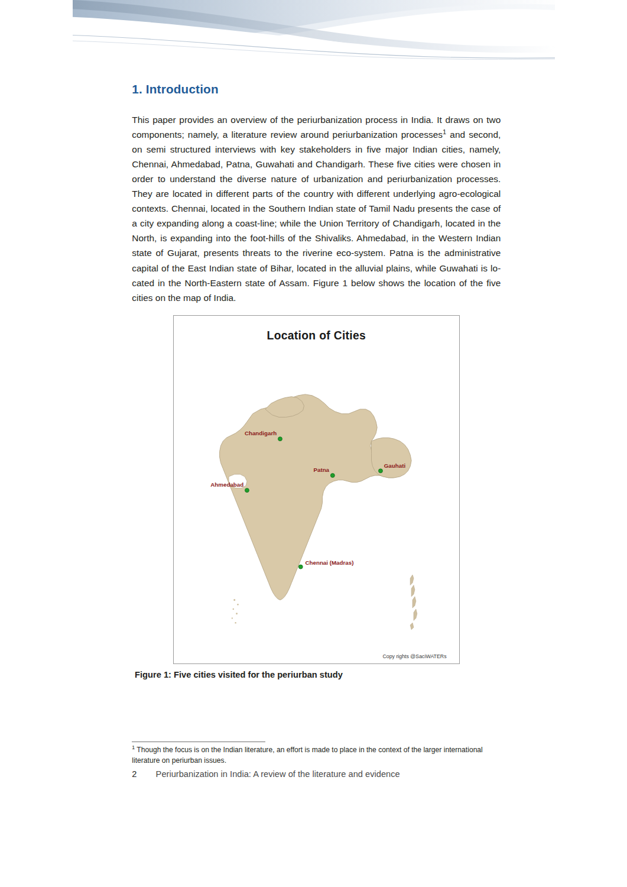1. Introduction
This paper provides an overview of the periurbanization process in India. It draws on two components; namely, a literature review around periurbanization processes1 and second, on semi structured interviews with key stakeholders in five major Indian cities, namely, Chennai, Ahmedabad, Patna, Guwahati and Chandigarh. These five cities were chosen in order to understand the diverse nature of urbanization and periurbanization processes. They are located in different parts of the country with different underlying agro-ecological contexts. Chennai, located in the Southern Indian state of Tamil Nadu presents the case of a city expanding along a coast-line; while the Union Territory of Chandigarh, located in the North, is expanding into the foot-hills of the Shivaliks. Ahmedabad, in the Western Indian state of Gujarat, presents threats to the riverine eco-system. Patna is the administrative capital of the East Indian state of Bihar, located in the alluvial plains, while Guwahati is located in the North-Eastern state of Assam. Figure 1 below shows the location of the five cities on the map of India.
Location of Cities
Chandigarh Patna Gauhati Ahmedabad Chennai (Madras)
Copy rights @SaciWATERs
Figure 1: Five cities visited for the periurban study
1 Though the focus is on the Indian literature, an effort is made to place in the context of the larger international literature on periurban issues.
2
Periurbanization in India: A review of the literature and evidence